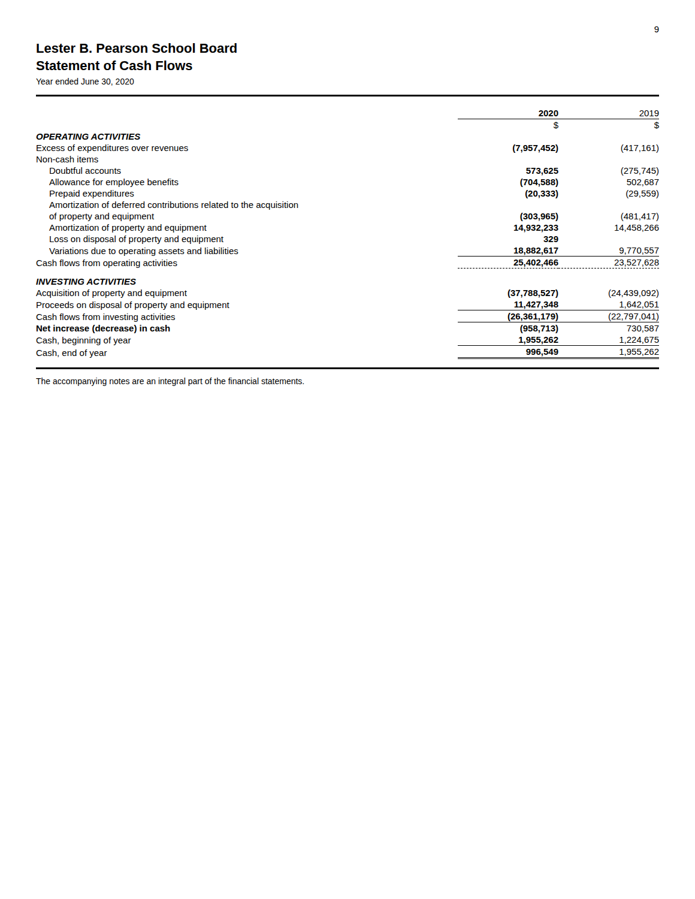9
Lester B. Pearson School Board
Statement of Cash Flows
Year ended June 30, 2020
| | 2020 | 2019 |
| | $ | $ |
| OPERATING ACTIVITIES | | |
| Excess of expenditures over revenues | (7,957,452) | (417,161) |
| Non-cash items | | |
| Doubtful accounts | 573,625 | (275,745) |
| Allowance for employee benefits | (704,588) | 502,687 |
| Prepaid expenditures | (20,333) | (29,559) |
| Amortization of deferred contributions related to the acquisition | | |
| of property and equipment | (303,965) | (481,417) |
| Amortization of property and equipment | 14,932,233 | 14,458,266 |
| Loss on disposal of property and equipment | 329 | |
| Variations due to operating assets and liabilities | 18,882,617 | 9,770,557 |
| Cash flows from operating activities | 25,402,466 | 23,527,628 |
| INVESTING ACTIVITIES | | |
| Acquisition of property and equipment | (37,788,527) | (24,439,092) |
| Proceeds on disposal of property and equipment | 11,427,348 | 1,642,051 |
| Cash flows from investing activities | (26,361,179) | (22,797,041) |
| Net increase (decrease) in cash | (958,713) | 730,587 |
| Cash, beginning of year | 1,955,262 | 1,224,675 |
| Cash, end of year | 996,549 | 1,955,262 |
The accompanying notes are an integral part of the financial statements.